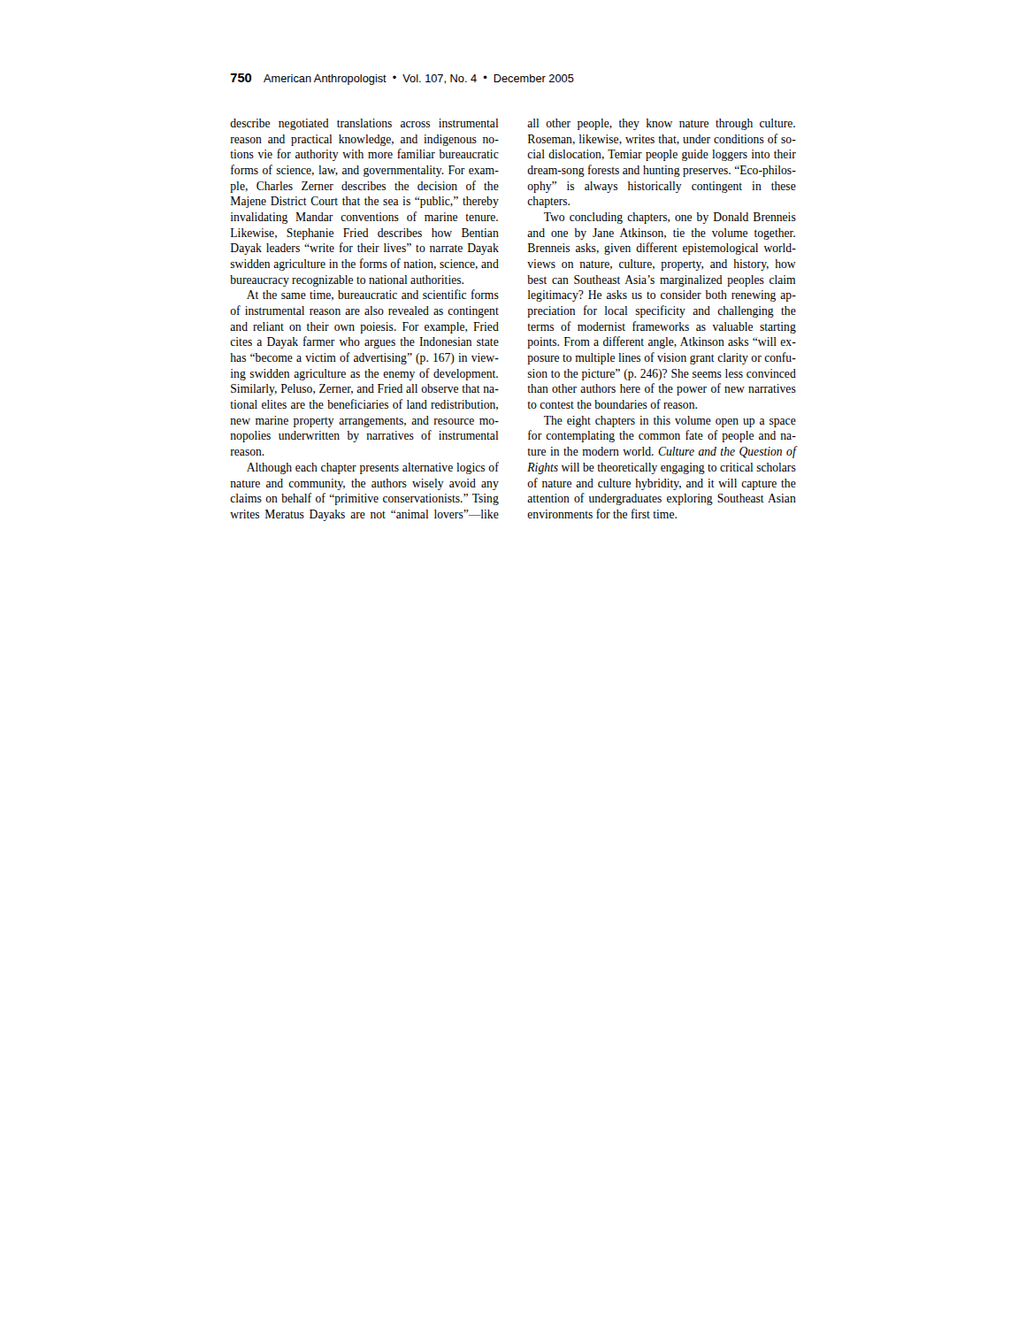750 American Anthropologist•Vol. 107, No. 4•December 2005
describe negotiated translations across instrumental reason and practical knowledge, and indigenous notions vie for authority with more familiar bureaucratic forms of science, law, and governmentality. For example, Charles Zerner describes the decision of the Majene District Court that the sea is “public,” thereby invalidating Mandar conventions of marine tenure. Likewise, Stephanie Fried describes how Bentian Dayak leaders “write for their lives” to narrate Dayak swidden agriculture in the forms of nation, science, and bureaucracy recognizable to national authorities.
At the same time, bureaucratic and scientific forms of instrumental reason are also revealed as contingent and reliant on their own poiesis. For example, Fried cites a Dayak farmer who argues the Indonesian state has “become a victim of advertising” (p. 167) in viewing swidden agriculture as the enemy of development. Similarly, Peluso, Zerner, and Fried all observe that national elites are the beneficiaries of land redistribution, new marine property arrangements, and resource monopolies underwritten by narratives of instrumental reason.
Although each chapter presents alternative logics of nature and community, the authors wisely avoid any claims on behalf of “primitive conservationists.” Tsing writes Meratus Dayaks are not “animal lovers”—like all other people, they know nature through culture. Roseman, likewise, writes that, under conditions of social dislocation, Temiar people guide loggers into their dream-song forests and hunting preserves. “Eco-philosophy” is always historically contingent in these chapters.
Two concluding chapters, one by Donald Brenneis and one by Jane Atkinson, tie the volume together. Brenneis asks, given different epistemological worldviews on nature, culture, property, and history, how best can Southeast Asia’s marginalized peoples claim legitimacy? He asks us to consider both renewing appreciation for local specificity and challenging the terms of modernist frameworks as valuable starting points. From a different angle, Atkinson asks “will exposure to multiple lines of vision grant clarity or confusion to the picture” (p. 246)? She seems less convinced than other authors here of the power of new narratives to contest the boundaries of reason.
The eight chapters in this volume open up a space for contemplating the common fate of people and nature in the modern world. Culture and the Question of Rights will be theoretically engaging to critical scholars of nature and culture hybridity, and it will capture the attention of undergraduates exploring Southeast Asian environments for the first time.